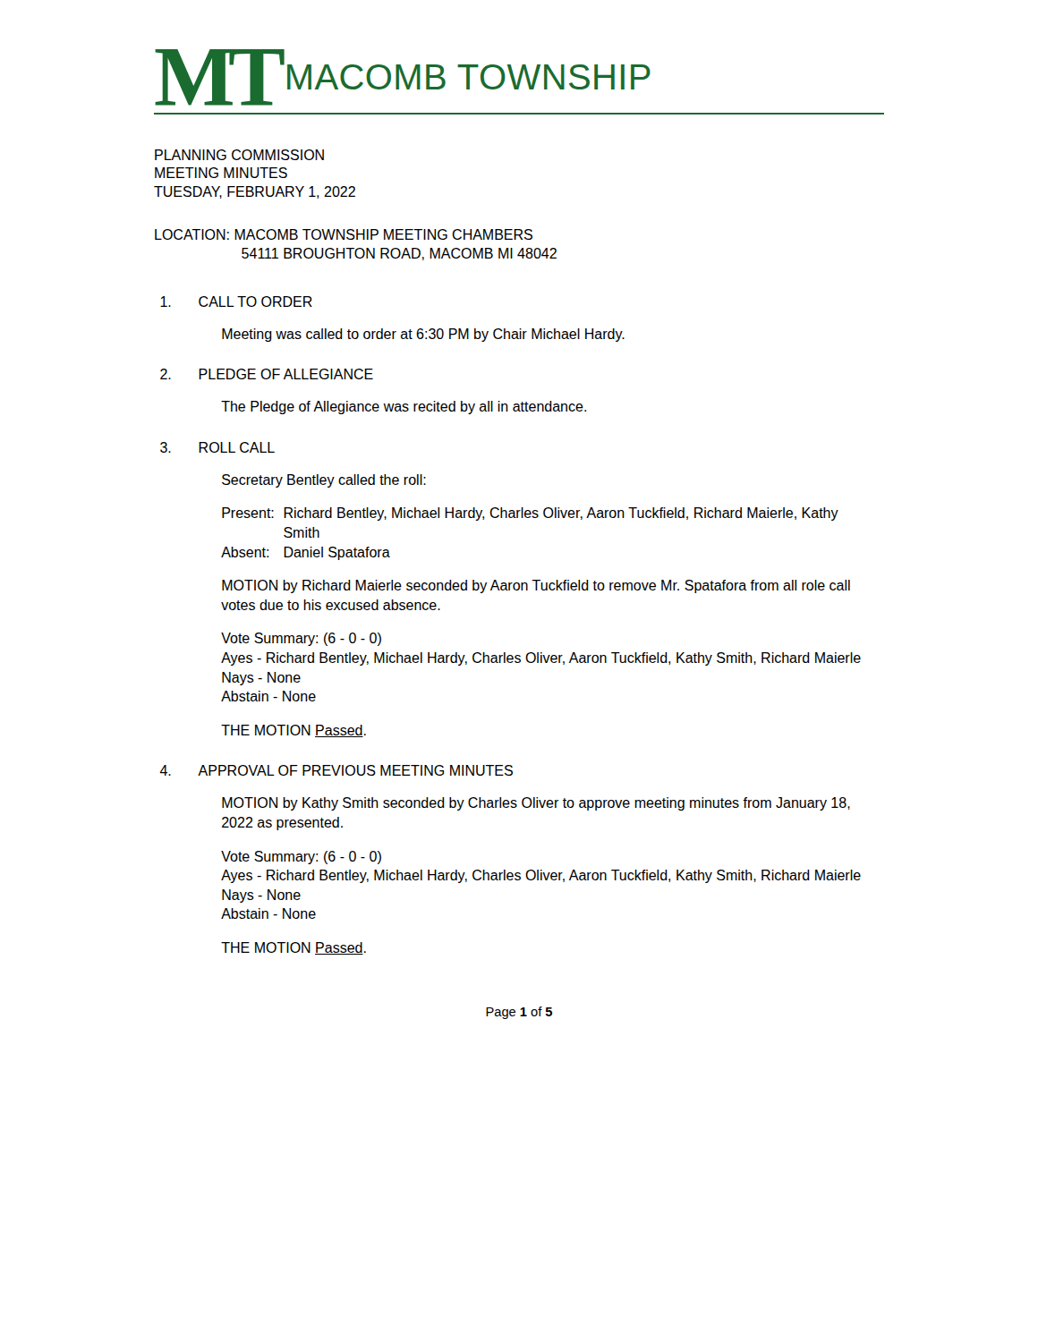MT MACOMB TOWNSHIP
PLANNING COMMISSION
MEETING MINUTES
TUESDAY, FEBRUARY 1, 2022
LOCATION: MACOMB TOWNSHIP MEETING CHAMBERS
54111 BROUGHTON ROAD, MACOMB MI 48042
Call to Order
Meeting was called to order at 6:30 PM by Chair Michael Hardy.
Pledge of Allegiance
The Pledge of Allegiance was recited by all in attendance.
Roll Call
Secretary Bentley called the roll:
| Present: | Richard Bentley, Michael Hardy, Charles Oliver, Aaron Tuckfield, Richard Maierle, Kathy Smith |
| Absent: | Daniel Spatafora |
MOTION by Richard Maierle seconded by Aaron Tuckfield to remove Mr. Spatafora from all role call votes due to his excused absence.
Vote Summary: (6 - 0 - 0)
Ayes - Richard Bentley, Michael Hardy, Charles Oliver, Aaron Tuckfield, Kathy Smith, Richard Maierle
Nays - None
Abstain - None
THE MOTION Passed.
Approval of Previous Meeting Minutes
MOTION by Kathy Smith seconded by Charles Oliver to approve meeting minutes from January 18, 2022 as presented.
Vote Summary: (6 - 0 - 0)
Ayes - Richard Bentley, Michael Hardy, Charles Oliver, Aaron Tuckfield, Kathy Smith, Richard Maierle
Nays - None
Abstain - None
THE MOTION Passed.
Page 1 of 5